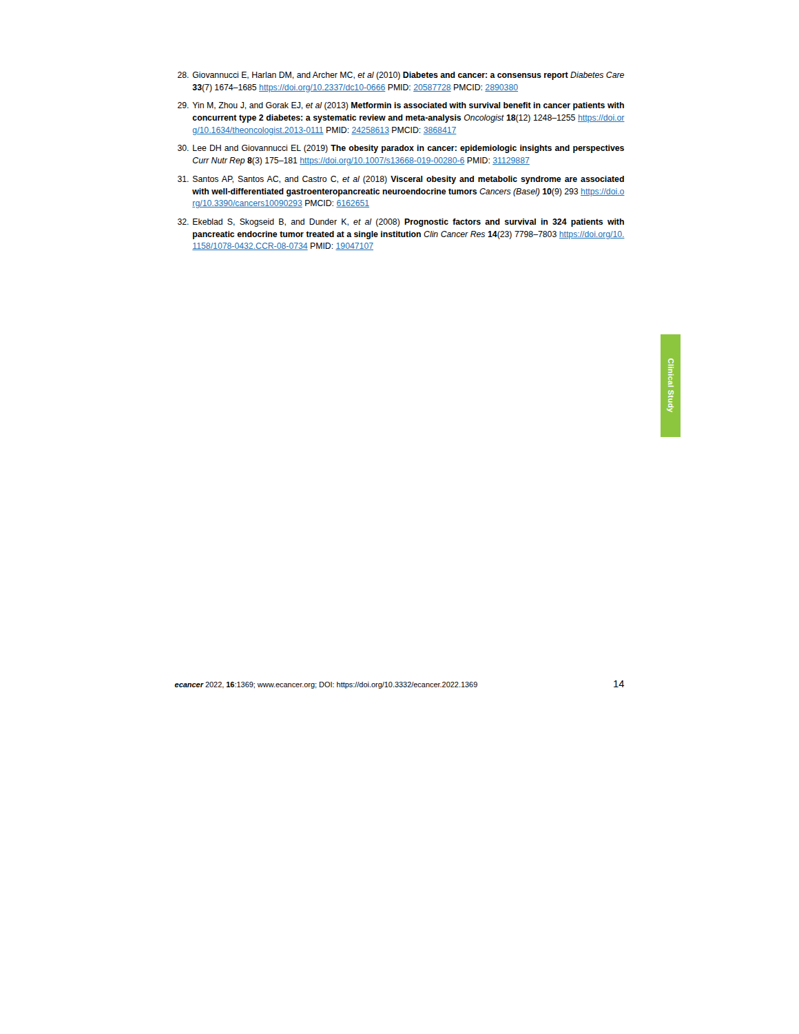28. Giovannucci E, Harlan DM, and Archer MC, et al (2010) Diabetes and cancer: a consensus report Diabetes Care 33(7) 1674–1685 https://doi.org/10.2337/dc10-0666 PMID: 20587728 PMCID: 2890380
29. Yin M, Zhou J, and Gorak EJ, et al (2013) Metformin is associated with survival benefit in cancer patients with concurrent type 2 diabetes: a systematic review and meta-analysis Oncologist 18(12) 1248–1255 https://doi.org/10.1634/theoncologist.2013-0111 PMID: 24258613 PMCID: 3868417
30. Lee DH and Giovannucci EL (2019) The obesity paradox in cancer: epidemiologic insights and perspectives Curr Nutr Rep 8(3) 175–181 https://doi.org/10.1007/s13668-019-00280-6 PMID: 31129887
31. Santos AP, Santos AC, and Castro C, et al (2018) Visceral obesity and metabolic syndrome are associated with well-differentiated gastroenteropancreatic neuroendocrine tumors Cancers (Basel) 10(9) 293 https://doi.org/10.3390/cancers10090293 PMCID: 6162651
32. Ekeblad S, Skogseid B, and Dunder K, et al (2008) Prognostic factors and survival in 324 patients with pancreatic endocrine tumor treated at a single institution Clin Cancer Res 14(23) 7798–7803 https://doi.org/10.1158/1078-0432.CCR-08-0734 PMID: 19047107
Clinical Study
ecancer 2022, 16:1369; www.ecancer.org; DOI: https://doi.org/10.3332/ecancer.2022.1369
14